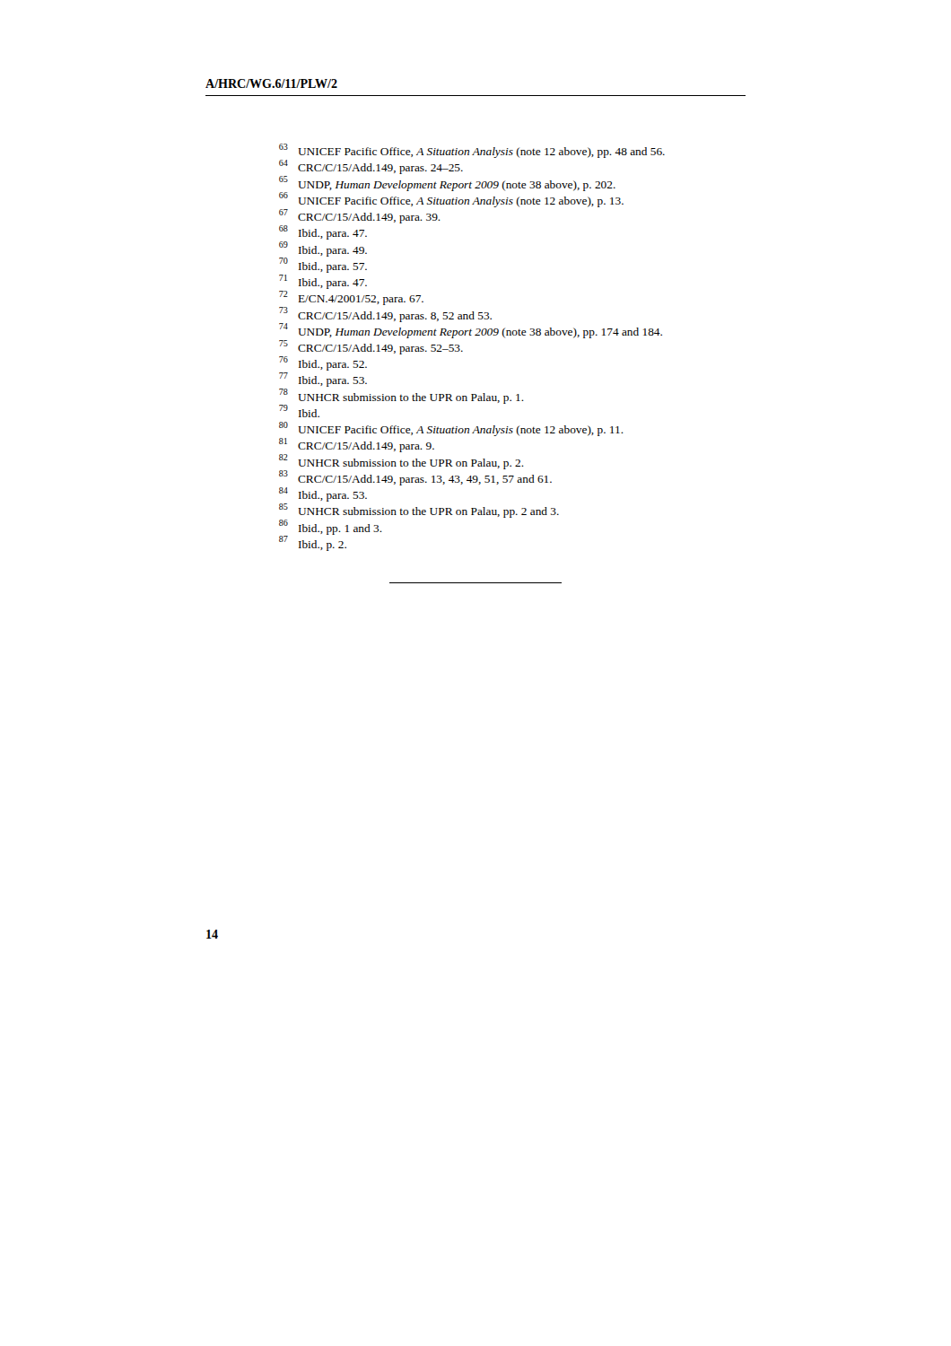A/HRC/WG.6/11/PLW/2
UNICEF Pacific Office, A Situation Analysis (note 12 above), pp. 48 and 56.
CRC/C/15/Add.149, paras. 24–25.
UNDP, Human Development Report 2009 (note 38 above), p. 202.
UNICEF Pacific Office, A Situation Analysis (note 12 above), p. 13.
CRC/C/15/Add.149, para. 39.
Ibid., para. 47.
Ibid., para. 49.
Ibid., para. 57.
Ibid., para. 47.
E/CN.4/2001/52, para. 67.
CRC/C/15/Add.149, paras. 8, 52 and 53.
UNDP, Human Development Report 2009 (note 38 above), pp. 174 and 184.
CRC/C/15/Add.149, paras. 52–53.
Ibid., para. 52.
Ibid., para. 53.
UNHCR submission to the UPR on Palau, p. 1.
Ibid.
UNICEF Pacific Office, A Situation Analysis (note 12 above), p. 11.
CRC/C/15/Add.149, para. 9.
UNHCR submission to the UPR on Palau, p. 2.
CRC/C/15/Add.149, paras. 13, 43, 49, 51, 57 and 61.
Ibid., para. 53.
UNHCR submission to the UPR on Palau, pp. 2 and 3.
Ibid., pp. 1 and 3.
Ibid., p. 2.
14